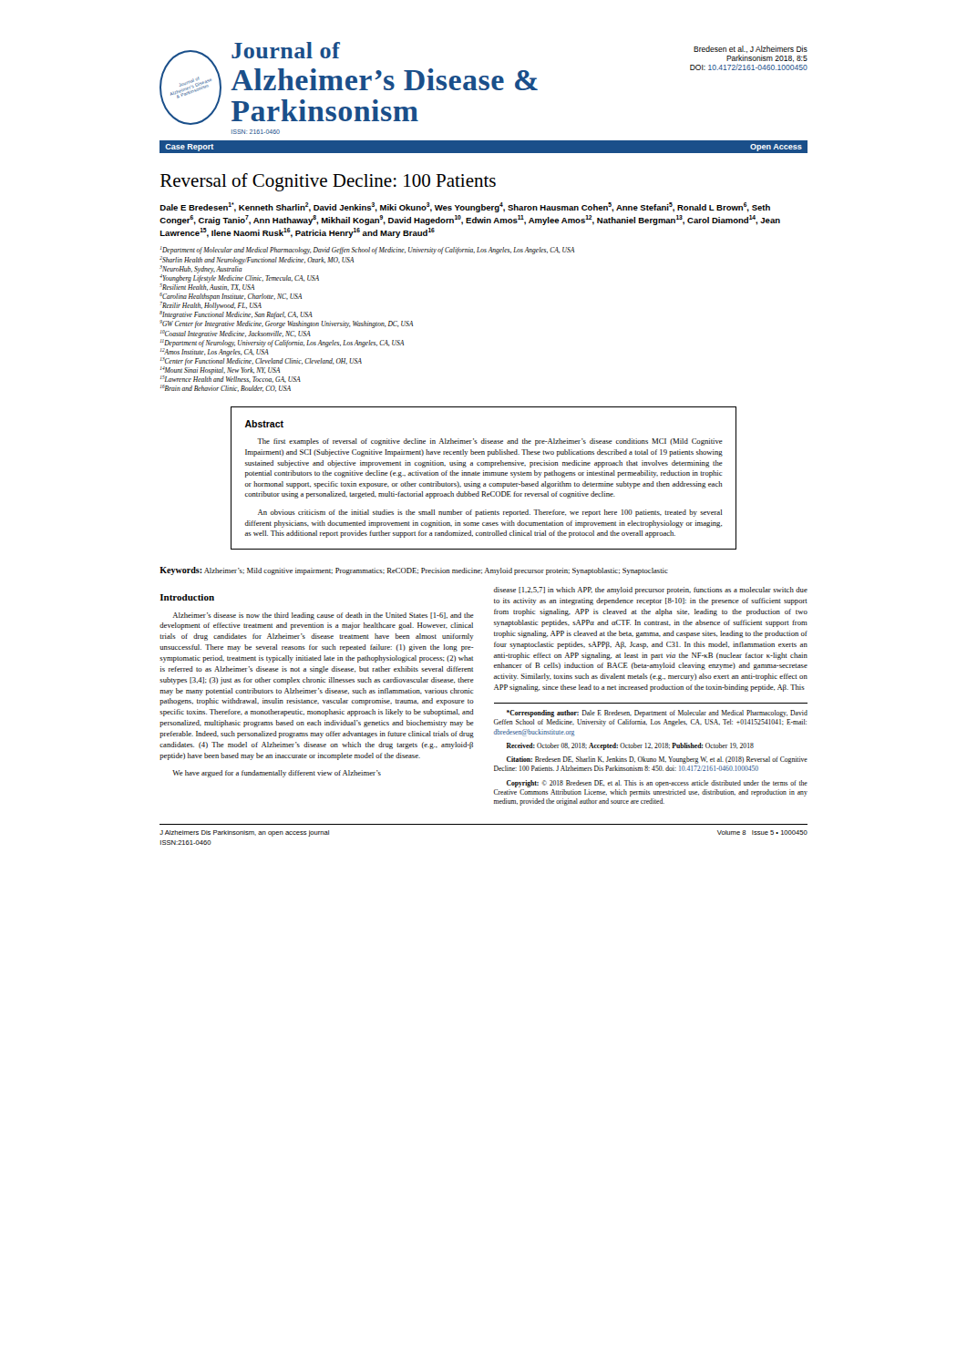Journal of
Alzheimer's Disease
& Parkinsonism
Journal of
Alzheimer’s Disease & Parkinsonism
ISSN: 2161-0460
Bredesen et al., J Alzheimers Dis Parkinsonism 2018, 8:5
DOI: 10.4172/2161-0460.1000450
Case Report
Open Access
Reversal of Cognitive Decline: 100 Patients
Dale E Bredesen1*, Kenneth Sharlin2, David Jenkins3, Miki Okuno3, Wes Youngberg4, Sharon Hausman Cohen5, Anne Stefani5, Ronald L Brown6, Seth Conger6, Craig Tanio7, Ann Hathaway8, Mikhail Kogan9, David Hagedorn10, Edwin Amos11, Amylee Amos12, Nathaniel Bergman13, Carol Diamond14, Jean Lawrence15, Ilene Naomi Rusk16, Patricia Henry16 and Mary Braud16
1Department of Molecular and Medical Pharmacology, David Geffen School of Medicine, University of California, Los Angeles, Los Angeles, CA, USA
2Sharlin Health and Neurology/Functional Medicine, Ozark, MO, USA
3NeuroHub, Sydney, Australia
4Youngberg Lifestyle Medicine Clinic, Temecula, CA, USA
5Resilient Health, Austin, TX, USA
6Carolina Healthspan Institute, Charlotte, NC, USA
7Rezilir Health, Hollywood, FL, USA
8Integrative Functional Medicine, San Rafael, CA, USA
9GW Center for Integrative Medicine, George Washington University, Washington, DC, USA
10Coastal Integrative Medicine, Jacksonville, NC, USA
11Department of Neurology, University of California, Los Angeles, Los Angeles, CA, USA
12Amos Institute, Los Angeles, CA, USA
13Center for Functional Medicine, Cleveland Clinic, Cleveland, OH, USA
14Mount Sinai Hospital, New York, NY, USA
15Lawrence Health and Wellness, Toccoa, GA, USA
16Brain and Behavior Clinic, Boulder, CO, USA
Abstract
The first examples of reversal of cognitive decline in Alzheimer’s disease and the pre-Alzheimer’s disease conditions MCI (Mild Cognitive Impairment) and SCI (Subjective Cognitive Impairment) have recently been published. These two publications described a total of 19 patients showing sustained subjective and objective improvement in cognition, using a comprehensive, precision medicine approach that involves determining the potential contributors to the cognitive decline (e.g., activation of the innate immune system by pathogens or intestinal permeability, reduction in trophic or hormonal support, specific toxin exposure, or other contributors), using a computer-based algorithm to determine subtype and then addressing each contributor using a personalized, targeted, multi-factorial approach dubbed ReCODE for reversal of cognitive decline.
An obvious criticism of the initial studies is the small number of patients reported. Therefore, we report here 100 patients, treated by several different physicians, with documented improvement in cognition, in some cases with documentation of improvement in electrophysiology or imaging, as well. This additional report provides further support for a randomized, controlled clinical trial of the protocol and the overall approach.
Keywords: Alzheimer’s; Mild cognitive impairment; Programmatics; ReCODE; Precision medicine; Amyloid precursor protein; Synaptoblastic; Synaptoclastic
Introduction
Alzheimer’s disease is now the third leading cause of death in the United States [1-6], and the development of effective treatment and prevention is a major healthcare goal. However, clinical trials of drug candidates for Alzheimer’s disease treatment have been almost uniformly unsuccessful. There may be several reasons for such repeated failure: (1) given the long pre-symptomatic period, treatment is typically initiated late in the pathophysiological process; (2) what is referred to as Alzheimer’s disease is not a single disease, but rather exhibits several different subtypes [3,4]; (3) just as for other complex chronic illnesses such as cardiovascular disease, there may be many potential contributors to Alzheimer’s disease, such as inflammation, various chronic pathogens, trophic withdrawal, insulin resistance, vascular compromise, trauma, and exposure to specific toxins. Therefore, a monotherapeutic, monophasic approach is likely to be suboptimal, and personalized, multiphasic programs based on each individual’s genetics and biochemistry may be preferable. Indeed, such personalized programs may offer advantages in future clinical trials of drug candidates. (4) The model of Alzheimer’s disease on which the drug targets (e.g., amyloid-β peptide) have been based may be an inaccurate or incomplete model of the disease.
We have argued for a fundamentally different view of Alzheimer’s
disease [1,2,5,7] in which APP, the amyloid precursor protein, functions as a molecular switch due to its activity as an integrating dependence receptor [8-10]: in the presence of sufficient support from trophic signaling, APP is cleaved at the alpha site, leading to the production of two synaptoblastic peptides, sAPPα and αCTF. In contrast, in the absence of sufficient support from trophic signaling, APP is cleaved at the beta, gamma, and caspase sites, leading to the production of four synaptoclastic peptides, sAPPβ, Aβ, Jcasp, and C31. In this model, inflammation exerts an anti-trophic effect on APP signaling, at least in part via the NF-κB (nuclear factor κ-light chain enhancer of B cells) induction of BACE (beta-amyloid cleaving enzyme) and gamma-secretase activity. Similarly, toxins such as divalent metals (e.g., mercury) also exert an anti-trophic effect on APP signaling, since these lead to a net increased production of the toxin-binding peptide, Aβ. This
*Corresponding author: Dale E Bredesen, Department of Molecular and Medical Pharmacology, David Geffen School of Medicine, University of California, Los Angeles, CA, USA, Tel: +014152541041; E-mail: dbredesen@buckinstitute.org
Received: October 08, 2018; Accepted: October 12, 2018; Published: October 19, 2018
Citation: Bredesen DE, Sharlin K, Jenkins D, Okuno M, Youngberg W, et al. (2018) Reversal of Cognitive Decline: 100 Patients. J Alzheimers Dis Parkinsonism 8: 450. doi: 10.4172/2161-0460.1000450
Copyright: © 2018 Bredesen DE, et al. This is an open-access article distributed under the terms of the Creative Commons Attribution License, which permits unrestricted use, distribution, and reproduction in any medium, provided the original author and source are credited.
J Alzheimers Dis Parkinsonism, an open access journal
ISSN:2161-0460
Volume 8 Issue 5 • 1000450